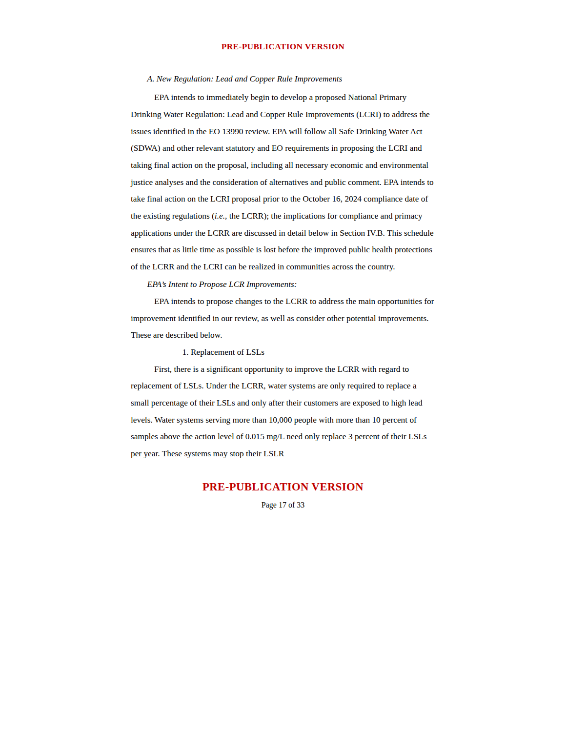PRE-PUBLICATION VERSION
A. New Regulation: Lead and Copper Rule Improvements
EPA intends to immediately begin to develop a proposed National Primary Drinking Water Regulation: Lead and Copper Rule Improvements (LCRI) to address the issues identified in the EO 13990 review. EPA will follow all Safe Drinking Water Act (SDWA) and other relevant statutory and EO requirements in proposing the LCRI and taking final action on the proposal, including all necessary economic and environmental justice analyses and the consideration of alternatives and public comment. EPA intends to take final action on the LCRI proposal prior to the October 16, 2024 compliance date of the existing regulations (i.e., the LCRR); the implications for compliance and primacy applications under the LCRR are discussed in detail below in Section IV.B. This schedule ensures that as little time as possible is lost before the improved public health protections of the LCRR and the LCRI can be realized in communities across the country.
EPA’s Intent to Propose LCR Improvements:
EPA intends to propose changes to the LCRR to address the main opportunities for improvement identified in our review, as well as consider other potential improvements. These are described below.
1. Replacement of LSLs
First, there is a significant opportunity to improve the LCRR with regard to replacement of LSLs. Under the LCRR, water systems are only required to replace a small percentage of their LSLs and only after their customers are exposed to high lead levels. Water systems serving more than 10,000 people with more than 10 percent of samples above the action level of 0.015 mg/L need only replace 3 percent of their LSLs per year. These systems may stop their LSLR
PRE-PUBLICATION VERSION
Page 17 of 33